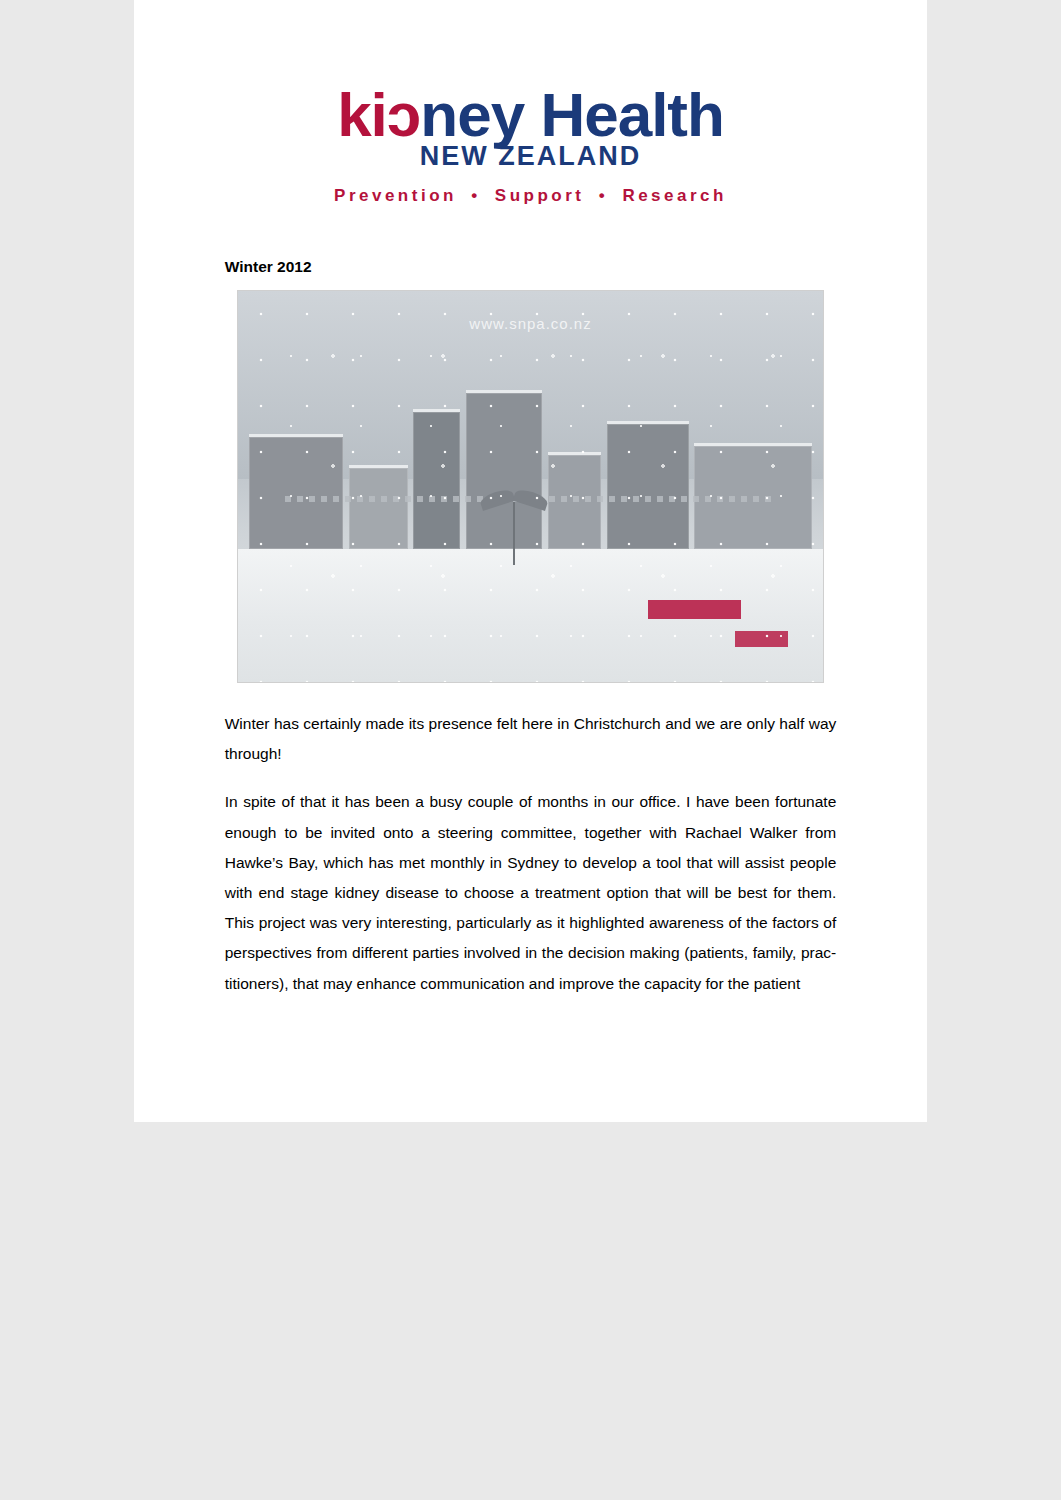kiɔney Health
NEW ZEALAND
Prevention • Support • Research
Winter 2012
www.snpa.co.nz
Winter has certainly made its presence felt here in Christchurch and we are only half way through!
In spite of that it has been a busy couple of months in our office. I have been fortunate enough to be invited onto a steering committee, together with Rachael Walker from Hawke’s Bay, which has met monthly in Sydney to develop a tool that will assist people with end stage kidney disease to choose a treatment option that will be best for them. This project was very interesting, particularly as it highlighted awareness of the factors of perspectives from different parties involved in the decision making (patients, family, practitioners), that may enhance communication and improve the capacity for the patient